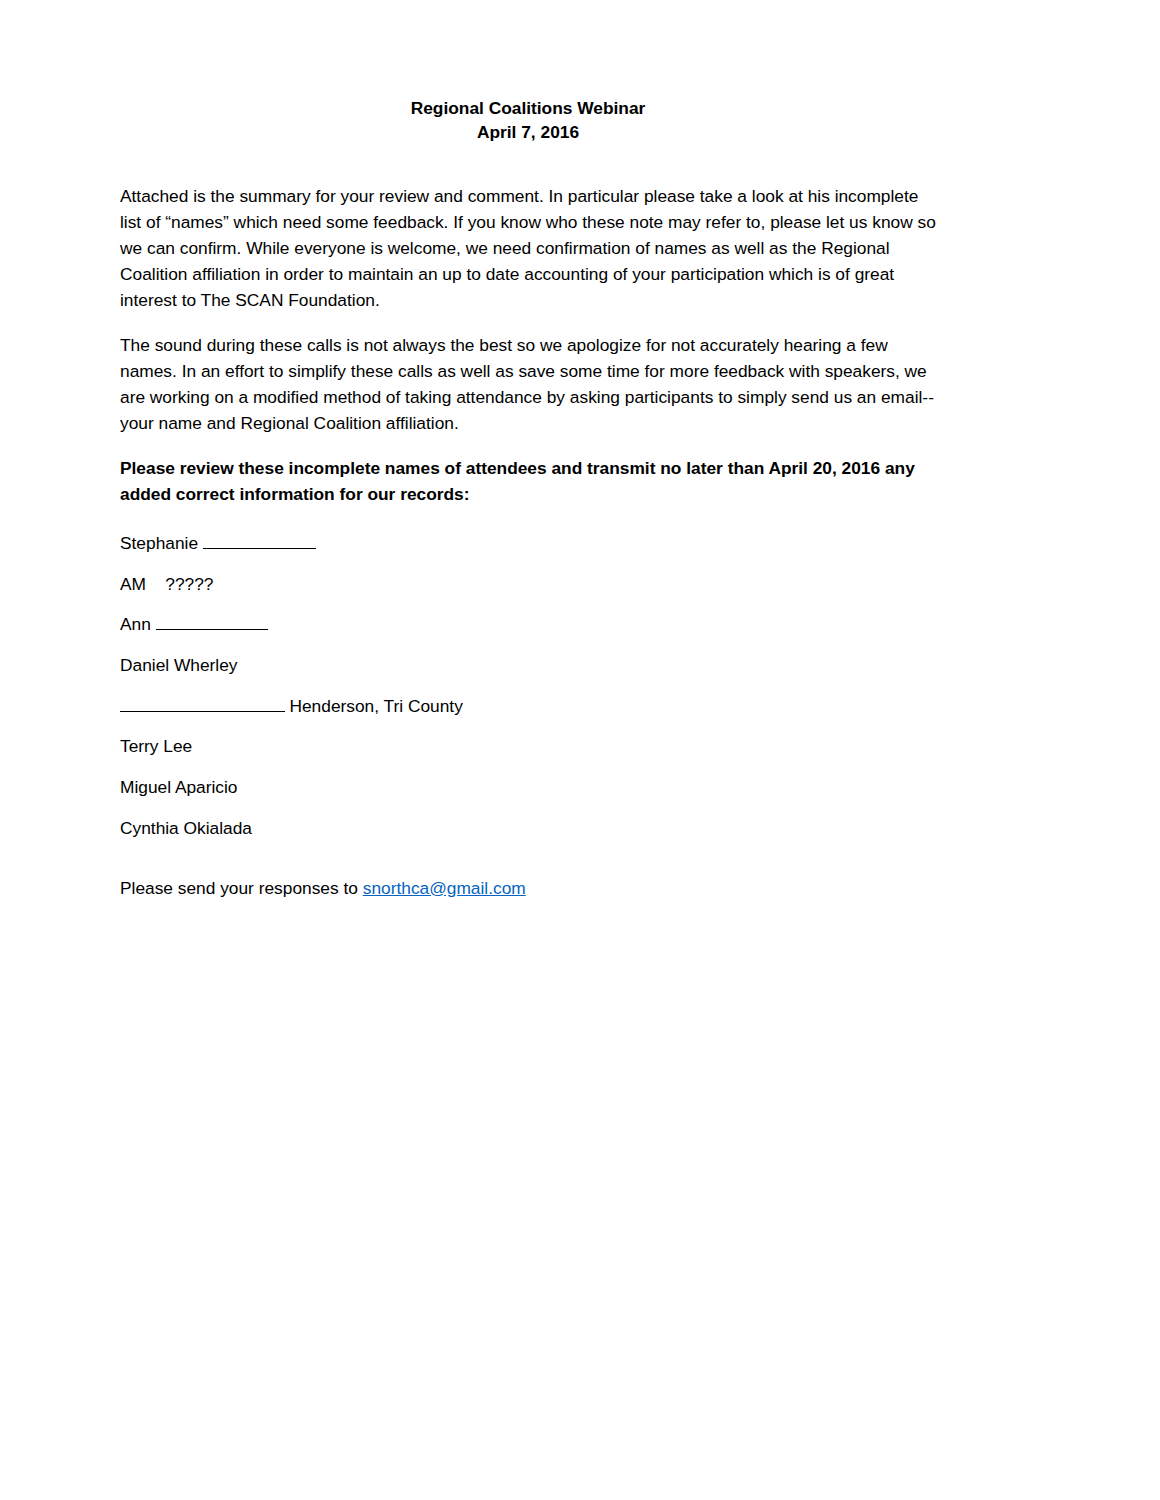Regional Coalitions Webinar
April 7, 2016
Attached is the summary for your review and comment. In particular please take a look at his incomplete list of “names” which need some feedback. If you know who these note may refer to, please let us know so we can confirm. While everyone is welcome, we need confirmation of names as well as the Regional Coalition affiliation in order to maintain an up to date accounting of your participation which is of great interest to The SCAN Foundation.
The sound during these calls is not always the best so we apologize for not accurately hearing a few names. In an effort to simplify these calls as well as save some time for more feedback with speakers, we are working on a modified method of taking attendance by asking participants to simply send us an email--your name and Regional Coalition affiliation.
Please review these incomplete names of attendees and transmit no later than April 20, 2016 any added correct information for our records:
Stephanie
AM ?????
Ann
Daniel Wherley
Henderson, Tri County
Terry Lee
Miguel Aparicio
Cynthia Okialada
Please send your responses to snorthca@gmail.com